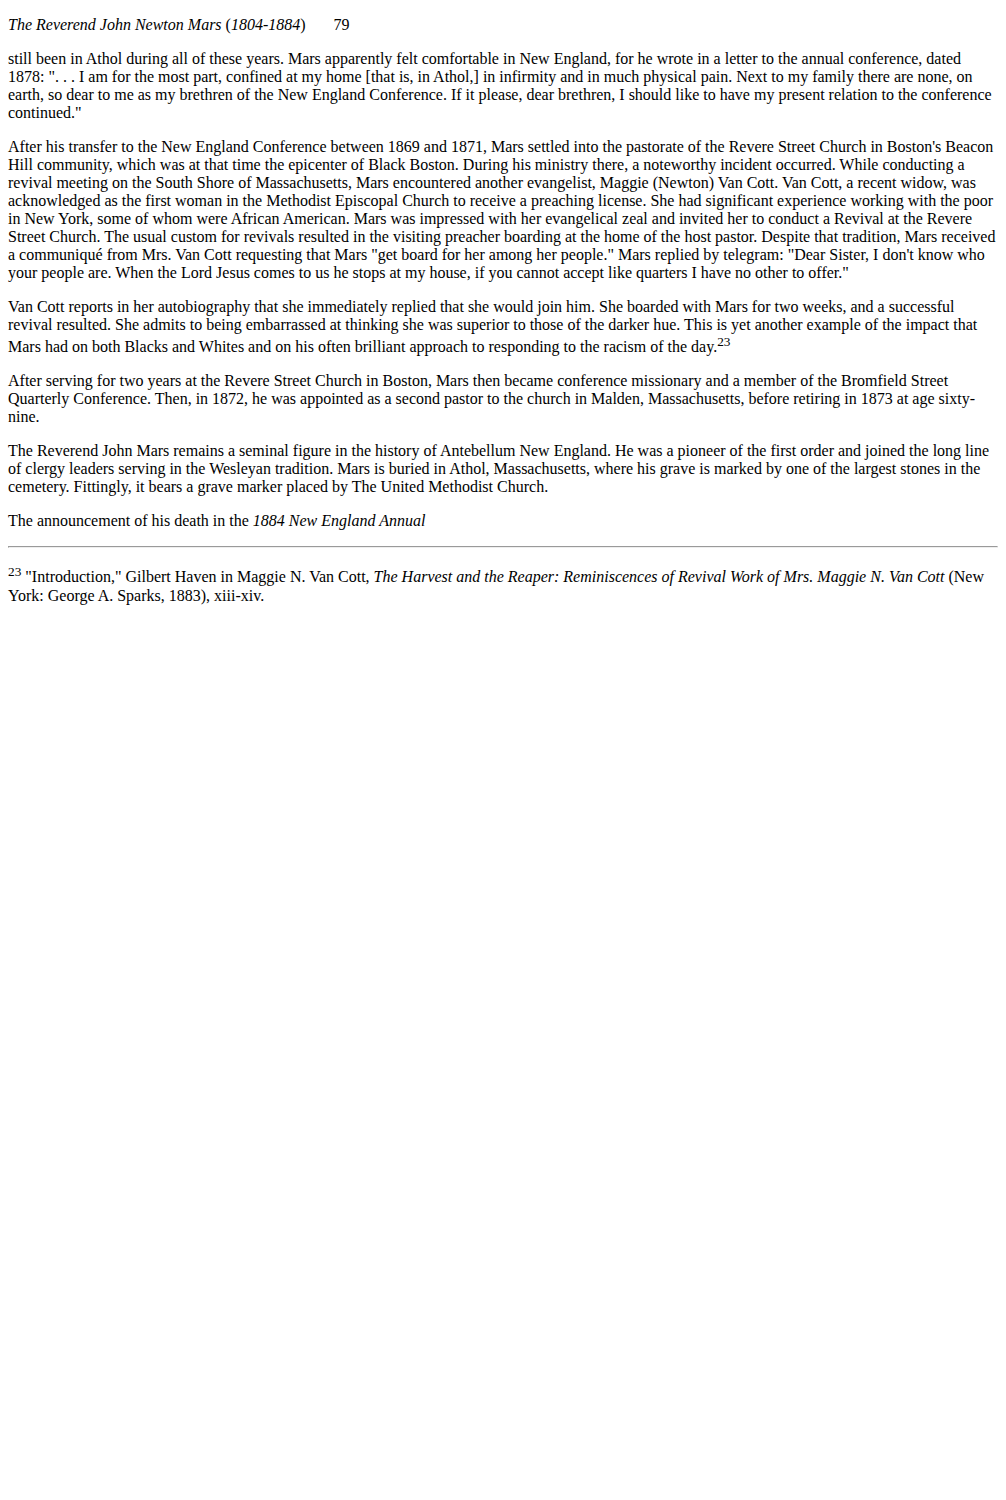The Reverend John Newton Mars (1804-1884) 79
still been in Athol during all of these years. Mars apparently felt comfortable in New England, for he wrote in a letter to the annual conference, dated 1878: ". . . I am for the most part, confined at my home [that is, in Athol,] in infirmity and in much physical pain. Next to my family there are none, on earth, so dear to me as my brethren of the New England Conference. If it please, dear brethren, I should like to have my present relation to the conference continued."
After his transfer to the New England Conference between 1869 and 1871, Mars settled into the pastorate of the Revere Street Church in Boston's Beacon Hill community, which was at that time the epicenter of Black Boston. During his ministry there, a noteworthy incident occurred. While conducting a revival meeting on the South Shore of Massachusetts, Mars encountered another evangelist, Maggie (Newton) Van Cott. Van Cott, a recent widow, was acknowledged as the first woman in the Methodist Episcopal Church to receive a preaching license. She had significant experience working with the poor in New York, some of whom were African American. Mars was impressed with her evangelical zeal and invited her to conduct a Revival at the Revere Street Church. The usual custom for revivals resulted in the visiting preacher boarding at the home of the host pastor. Despite that tradition, Mars received a communiqué from Mrs. Van Cott requesting that Mars "get board for her among her people." Mars replied by telegram: "Dear Sister, I don't know who your people are. When the Lord Jesus comes to us he stops at my house, if you cannot accept like quarters I have no other to offer."
Van Cott reports in her autobiography that she immediately replied that she would join him. She boarded with Mars for two weeks, and a successful revival resulted. She admits to being embarrassed at thinking she was superior to those of the darker hue. This is yet another example of the impact that Mars had on both Blacks and Whites and on his often brilliant approach to responding to the racism of the day.23
After serving for two years at the Revere Street Church in Boston, Mars then became conference missionary and a member of the Bromfield Street Quarterly Conference. Then, in 1872, he was appointed as a second pastor to the church in Malden, Massachusetts, before retiring in 1873 at age sixty-nine.
The Reverend John Mars remains a seminal figure in the history of Antebellum New England. He was a pioneer of the first order and joined the long line of clergy leaders serving in the Wesleyan tradition. Mars is buried in Athol, Massachusetts, where his grave is marked by one of the largest stones in the cemetery. Fittingly, it bears a grave marker placed by The United Methodist Church.
The announcement of his death in the 1884 New England Annual
23 "Introduction," Gilbert Haven in Maggie N. Van Cott, The Harvest and the Reaper: Reminiscences of Revival Work of Mrs. Maggie N. Van Cott (New York: George A. Sparks, 1883), xiii-xiv.